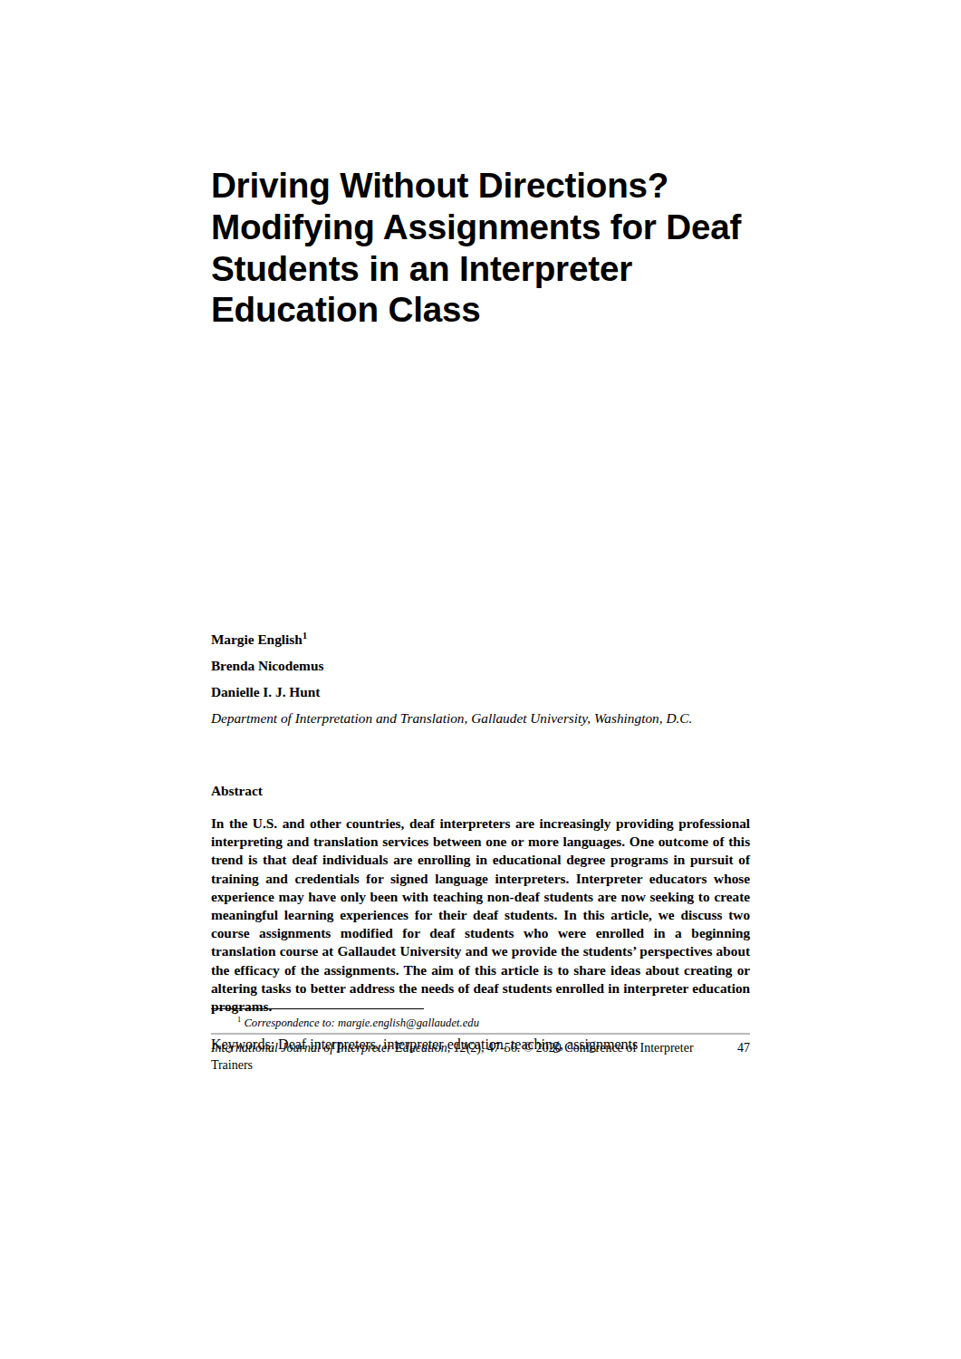Driving Without Directions? Modifying Assignments for Deaf Students in an Interpreter Education Class
Margie English1
Brenda Nicodemus
Danielle I. J. Hunt
Department of Interpretation and Translation, Gallaudet University, Washington, D.C.
Abstract
In the U.S. and other countries, deaf interpreters are increasingly providing professional interpreting and translation services between one or more languages. One outcome of this trend is that deaf individuals are enrolling in educational degree programs in pursuit of training and credentials for signed language interpreters. Interpreter educators whose experience may have only been with teaching non-deaf students are now seeking to create meaningful learning experiences for their deaf students. In this article, we discuss two course assignments modified for deaf students who were enrolled in a beginning translation course at Gallaudet University and we provide the students’ perspectives about the efficacy of the assignments. The aim of this article is to share ideas about creating or altering tasks to better address the needs of deaf students enrolled in interpreter education programs.
Keywords: Deaf interpreters, interpreter education, teaching, assignments
1 Correspondence to: margie.english@gallaudet.edu
International Journal of Interpreter Education, 12(2), 47-56. © 2020 Conference of Interpreter Trainers 47